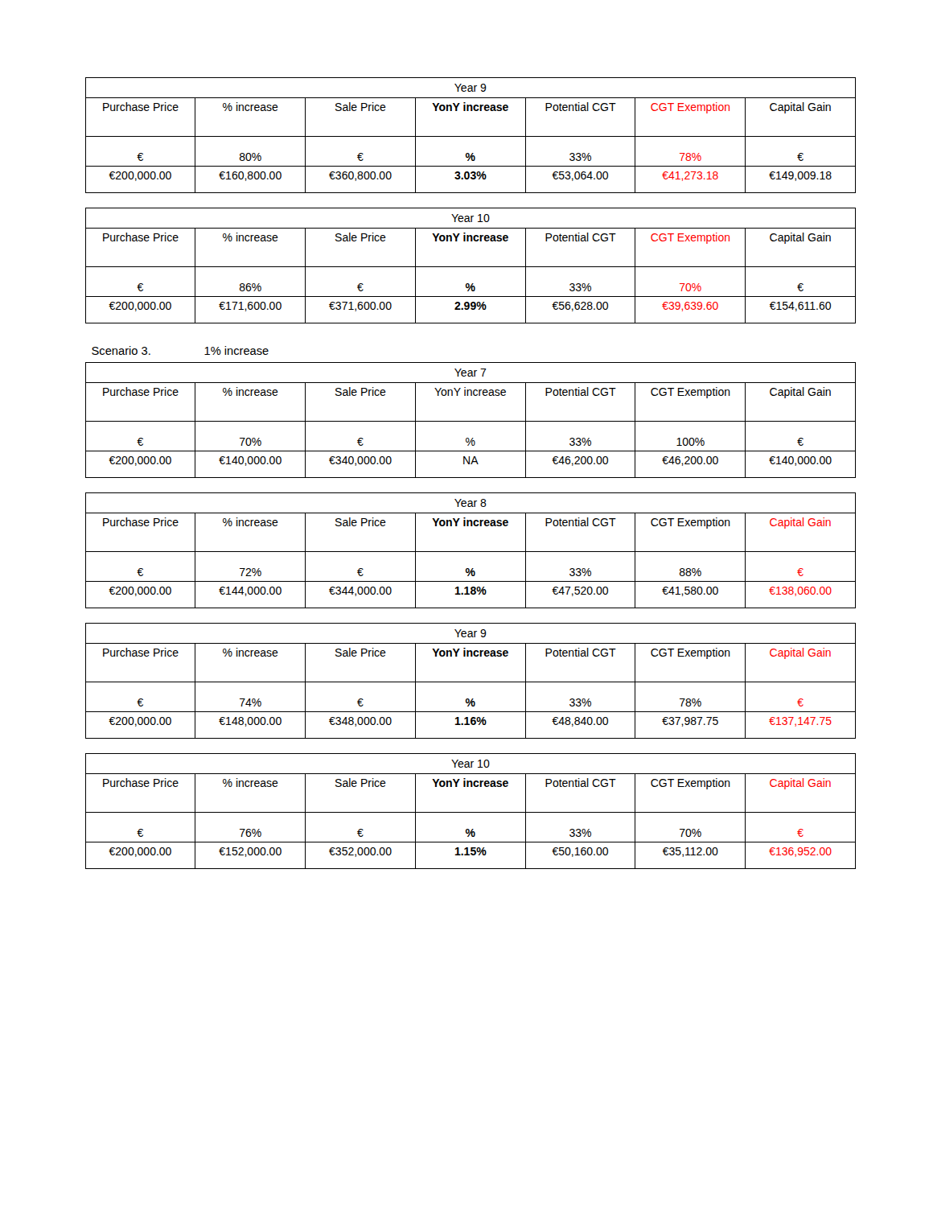| Year 9 |
| Purchase Price | % increase | Sale Price | YonY increase | Potential CGT | CGT Exemption | Capital Gain |
| € | 80% | € | % | 33% | 78% | € |
| €200,000.00 | €160,800.00 | €360,800.00 | 3.03% | €53,064.00 | €41,273.18 | €149,009.18 |
| Year 10 |
| Purchase Price | % increase | Sale Price | YonY increase | Potential CGT | CGT Exemption | Capital Gain |
| € | 86% | € | % | 33% | 70% | € |
| €200,000.00 | €171,600.00 | €371,600.00 | 2.99% | €56,628.00 | €39,639.60 | €154,611.60 |
Scenario 3. 1% increase
| Year 7 |
| Purchase Price | % increase | Sale Price | YonY increase | Potential CGT | CGT Exemption | Capital Gain |
| € | 70% | € | % | 33% | 100% | € |
| €200,000.00 | €140,000.00 | €340,000.00 | NA | €46,200.00 | €46,200.00 | €140,000.00 |
| Year 8 |
| Purchase Price | % increase | Sale Price | YonY increase | Potential CGT | CGT Exemption | Capital Gain |
| € | 72% | € | % | 33% | 88% | € |
| €200,000.00 | €144,000.00 | €344,000.00 | 1.18% | €47,520.00 | €41,580.00 | €138,060.00 |
| Year 9 |
| Purchase Price | % increase | Sale Price | YonY increase | Potential CGT | CGT Exemption | Capital Gain |
| € | 74% | € | % | 33% | 78% | € |
| €200,000.00 | €148,000.00 | €348,000.00 | 1.16% | €48,840.00 | €37,987.75 | €137,147.75 |
| Year 10 |
| Purchase Price | % increase | Sale Price | YonY increase | Potential CGT | CGT Exemption | Capital Gain |
| € | 76% | € | % | 33% | 70% | € |
| €200,000.00 | €152,000.00 | €352,000.00 | 1.15% | €50,160.00 | €35,112.00 | €136,952.00 |